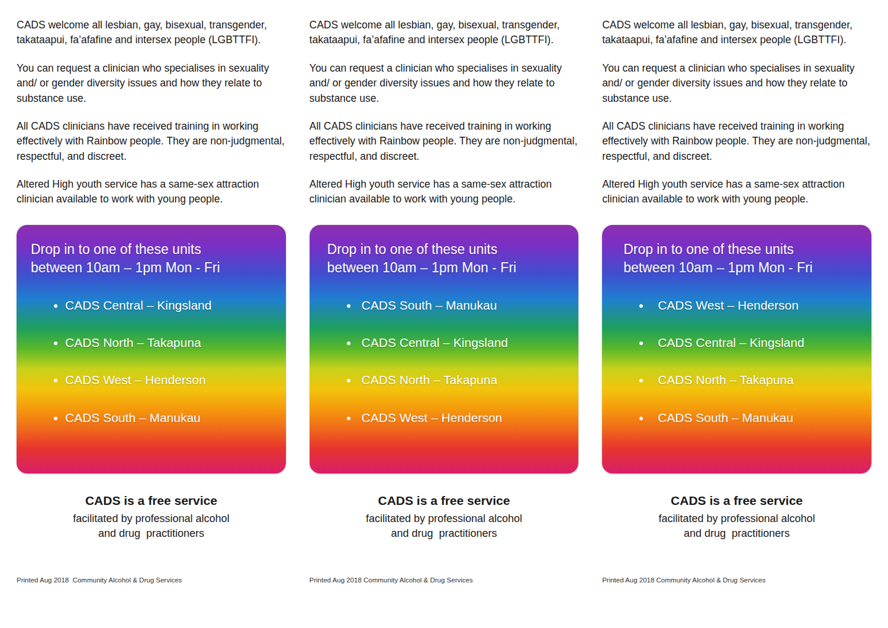CADS welcome all lesbian, gay, bisexual, transgender, takataapui, fa’afafine and intersex people (LGBTTFI).
You can request a clinician who specialises in sexuality and/ or gender diversity issues and how they relate to substance use.
All CADS clinicians have received training in working effectively with Rainbow people. They are non-judgmental, respectful, and discreet.
Altered High youth service has a same-sex attraction clinician available to work with young people.
Drop in to one of these units
between 10am – 1pm Mon - Fri
CADS Central – Kingsland
CADS North – Takapuna
CADS West – Henderson
CADS South – Manukau
CADS is a free service
facilitated by professional alcohol
and drug practitioners
Printed Aug 2018 Community Alcohol & Drug Services
CADS welcome all lesbian, gay, bisexual, transgender, takataapui, fa’afafine and intersex people (LGBTTFI).
You can request a clinician who specialises in sexuality and/ or gender diversity issues and how they relate to substance use.
All CADS clinicians have received training in working effectively with Rainbow people. They are non-judgmental, respectful, and discreet.
Altered High youth service has a same-sex attraction clinician available to work with young people.
Drop in to one of these units
between 10am – 1pm Mon - Fri
CADS South – Manukau
CADS Central – Kingsland
CADS North – Takapuna
CADS West – Henderson
CADS is a free service
facilitated by professional alcohol
and drug practitioners
Printed Aug 2018 Community Alcohol & Drug Services
CADS welcome all lesbian, gay, bisexual, transgender, takataapui, fa’afafine and intersex people (LGBTTFI).
You can request a clinician who specialises in sexuality and/ or gender diversity issues and how they relate to substance use.
All CADS clinicians have received training in working effectively with Rainbow people. They are non-judgmental, respectful, and discreet.
Altered High youth service has a same-sex attraction clinician available to work with young people.
Drop in to one of these units
between 10am – 1pm Mon - Fri
CADS West – Henderson
CADS Central – Kingsland
CADS North – Takapuna
CADS South – Manukau
CADS is a free service
facilitated by professional alcohol
and drug practitioners
Printed Aug 2018 Community Alcohol & Drug Services